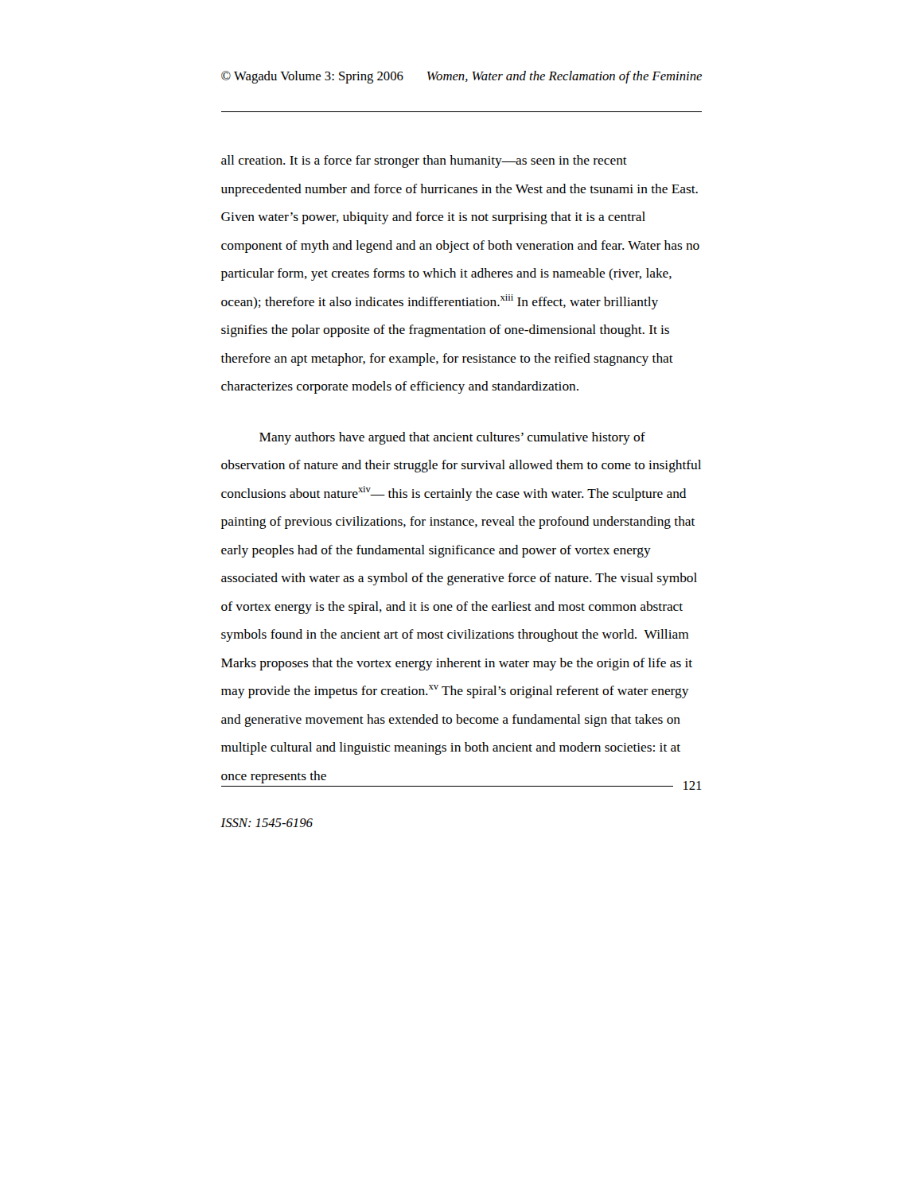© Wagadu Volume 3: Spring 2006 Women, Water and the Reclamation of the Feminine
all creation. It is a force far stronger than humanity—as seen in the recent unprecedented number and force of hurricanes in the West and the tsunami in the East. Given water’s power, ubiquity and force it is not surprising that it is a central component of myth and legend and an object of both veneration and fear. Water has no particular form, yet creates forms to which it adheres and is nameable (river, lake, ocean); therefore it also indicates indifferentiation.xiii In effect, water brilliantly signifies the polar opposite of the fragmentation of one-dimensional thought. It is therefore an apt metaphor, for example, for resistance to the reified stagnancy that characterizes corporate models of efficiency and standardization.
Many authors have argued that ancient cultures’ cumulative history of observation of nature and their struggle for survival allowed them to come to insightful conclusions about naturexiv— this is certainly the case with water. The sculpture and painting of previous civilizations, for instance, reveal the profound understanding that early peoples had of the fundamental significance and power of vortex energy associated with water as a symbol of the generative force of nature. The visual symbol of vortex energy is the spiral, and it is one of the earliest and most common abstract symbols found in the ancient art of most civilizations throughout the world. William Marks proposes that the vortex energy inherent in water may be the origin of life as it may provide the impetus for creation.xv The spiral’s original referent of water energy and generative movement has extended to become a fundamental sign that takes on multiple cultural and linguistic meanings in both ancient and modern societies: it at once represents the
121
ISSN: 1545-6196